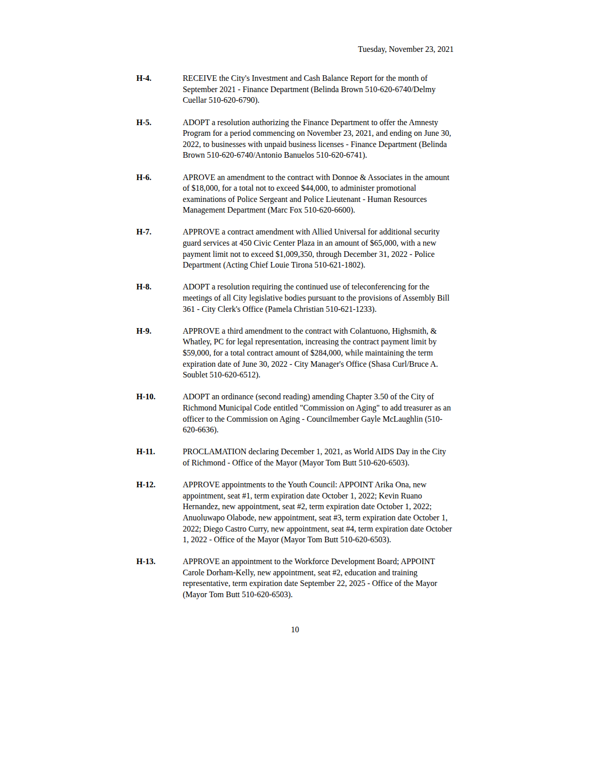Tuesday, November 23, 2021
| H-4. | RECEIVE the City's Investment and Cash Balance Report for the month of September 2021 - Finance Department (Belinda Brown 510-620-6740/Delmy Cuellar 510-620-6790). |
| H-5. | ADOPT a resolution authorizing the Finance Department to offer the Amnesty Program for a period commencing on November 23, 2021, and ending on June 30, 2022, to businesses with unpaid business licenses - Finance Department (Belinda Brown 510-620-6740/Antonio Banuelos 510-620-6741). |
| H-6. | APROVE an amendment to the contract with Donnoe & Associates in the amount of $18,000, for a total not to exceed $44,000, to administer promotional examinations of Police Sergeant and Police Lieutenant - Human Resources Management Department (Marc Fox 510-620-6600). |
| H-7. | APPROVE a contract amendment with Allied Universal for additional security guard services at 450 Civic Center Plaza in an amount of $65,000, with a new payment limit not to exceed $1,009,350, through December 31, 2022 - Police Department (Acting Chief Louie Tirona 510-621-1802). |
| H-8. | ADOPT a resolution requiring the continued use of teleconferencing for the meetings of all City legislative bodies pursuant to the provisions of Assembly Bill 361 - City Clerk's Office (Pamela Christian 510-621-1233). |
| H-9. | APPROVE a third amendment to the contract with Colantuono, Highsmith, & Whatley, PC for legal representation, increasing the contract payment limit by $59,000, for a total contract amount of $284,000, while maintaining the term expiration date of June 30, 2022 - City Manager's Office (Shasa Curl/Bruce A. Soublet 510-620-6512). |
| H-10. | ADOPT an ordinance (second reading) amending Chapter 3.50 of the City of Richmond Municipal Code entitled "Commission on Aging" to add treasurer as an officer to the Commission on Aging - Councilmember Gayle McLaughlin (510-620-6636). |
| H-11. | PROCLAMATION declaring December 1, 2021, as World AIDS Day in the City of Richmond - Office of the Mayor (Mayor Tom Butt 510-620-6503). |
| H-12. | APPROVE appointments to the Youth Council: APPOINT Arika Ona, new appointment, seat #1, term expiration date October 1, 2022; Kevin Ruano Hernandez, new appointment, seat #2, term expiration date October 1, 2022; Anuoluwapo Olabode, new appointment, seat #3, term expiration date October 1, 2022; Diego Castro Curry, new appointment, seat #4, term expiration date October 1, 2022 - Office of the Mayor (Mayor Tom Butt 510-620-6503). |
| H-13. | APPROVE an appointment to the Workforce Development Board; APPOINT Carole Dorham-Kelly, new appointment, seat #2, education and training representative, term expiration date September 22, 2025 - Office of the Mayor (Mayor Tom Butt 510-620-6503). |
10